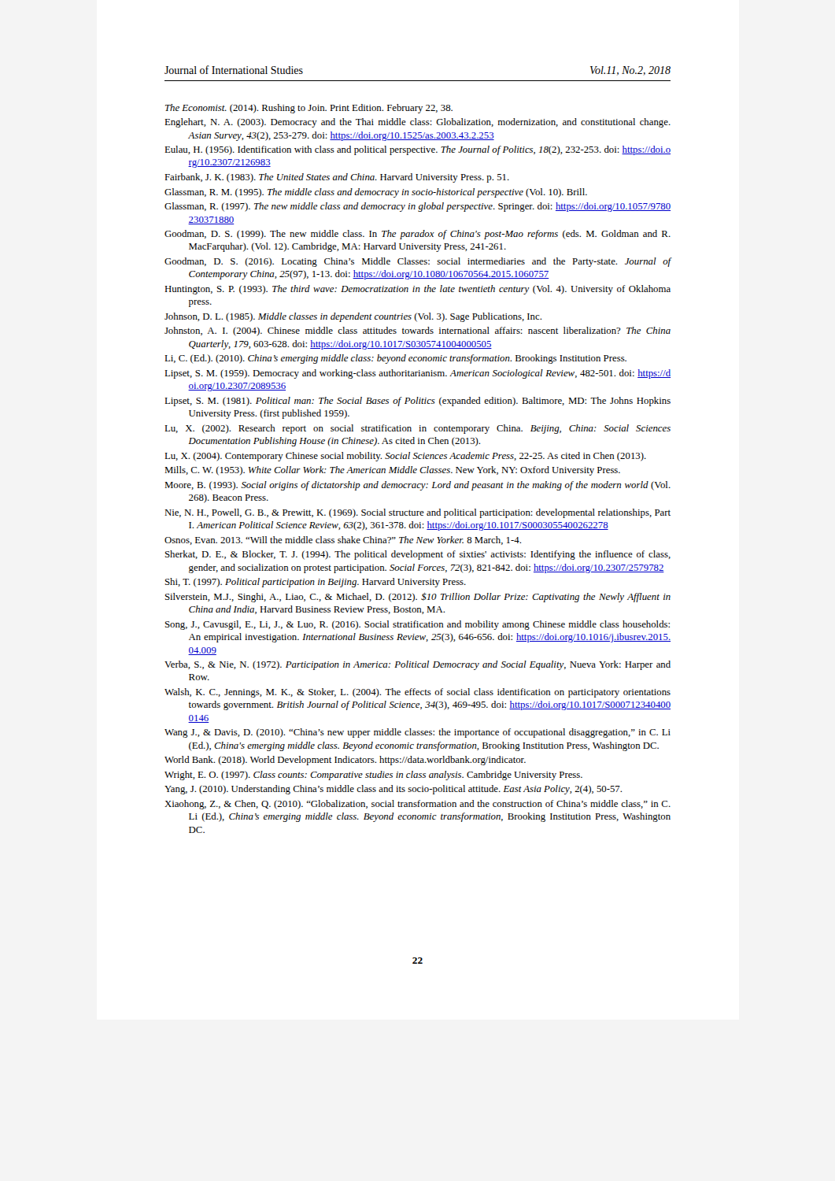Journal of International Studies Vol.11, No.2, 2018
The Economist. (2014). Rushing to Join. Print Edition. February 22, 38.
Englehart, N. A. (2003). Democracy and the Thai middle class: Globalization, modernization, and constitutional change. Asian Survey, 43(2), 253-279. doi: https://doi.org/10.1525/as.2003.43.2.253
Eulau, H. (1956). Identification with class and political perspective. The Journal of Politics, 18(2), 232-253. doi: https://doi.org/10.2307/2126983
Fairbank, J. K. (1983). The United States and China. Harvard University Press. p. 51.
Glassman, R. M. (1995). The middle class and democracy in socio-historical perspective (Vol. 10). Brill.
Glassman, R. (1997). The new middle class and democracy in global perspective. Springer. doi: https://doi.org/10.1057/9780230371880
Goodman, D. S. (1999). The new middle class. In The paradox of China's post-Mao reforms (eds. M. Goldman and R. MacFarquhar). (Vol. 12). Cambridge, MA: Harvard University Press, 241-261.
Goodman, D. S. (2016). Locating China’s Middle Classes: social intermediaries and the Party-state. Journal of Contemporary China, 25(97), 1-13. doi: https://doi.org/10.1080/10670564.2015.1060757
Huntington, S. P. (1993). The third wave: Democratization in the late twentieth century (Vol. 4). University of Oklahoma press.
Johnson, D. L. (1985). Middle classes in dependent countries (Vol. 3). Sage Publications, Inc.
Johnston, A. I. (2004). Chinese middle class attitudes towards international affairs: nascent liberalization? The China Quarterly, 179, 603-628. doi: https://doi.org/10.1017/S0305741004000505
Li, C. (Ed.). (2010). China’s emerging middle class: beyond economic transformation. Brookings Institution Press.
Lipset, S. M. (1959). Democracy and working-class authoritarianism. American Sociological Review, 482-501. doi: https://doi.org/10.2307/2089536
Lipset, S. M. (1981). Political man: The Social Bases of Politics (expanded edition). Baltimore, MD: The Johns Hopkins University Press. (first published 1959).
Lu, X. (2002). Research report on social stratification in contemporary China. Beijing, China: Social Sciences Documentation Publishing House (in Chinese). As cited in Chen (2013).
Lu, X. (2004). Contemporary Chinese social mobility. Social Sciences Academic Press, 22-25. As cited in Chen (2013).
Mills, C. W. (1953). White Collar Work: The American Middle Classes. New York, NY: Oxford University Press.
Moore, B. (1993). Social origins of dictatorship and democracy: Lord and peasant in the making of the modern world (Vol. 268). Beacon Press.
Nie, N. H., Powell, G. B., & Prewitt, K. (1969). Social structure and political participation: developmental relationships, Part I. American Political Science Review, 63(2), 361-378. doi: https://doi.org/10.1017/S0003055400262278
Osnos, Evan. 2013. “Will the middle class shake China?” The New Yorker. 8 March, 1-4.
Sherkat, D. E., & Blocker, T. J. (1994). The political development of sixties' activists: Identifying the influence of class, gender, and socialization on protest participation. Social Forces, 72(3), 821-842. doi: https://doi.org/10.2307/2579782
Shi, T. (1997). Political participation in Beijing. Harvard University Press.
Silverstein, M.J., Singhi, A., Liao, C., & Michael, D. (2012). $10 Trillion Dollar Prize: Captivating the Newly Affluent in China and India, Harvard Business Review Press, Boston, MA.
Song, J., Cavusgil, E., Li, J., & Luo, R. (2016). Social stratification and mobility among Chinese middle class households: An empirical investigation. International Business Review, 25(3), 646-656. doi: https://doi.org/10.1016/j.ibusrev.2015.04.009
Verba, S., & Nie, N. (1972). Participation in America: Political Democracy and Social Equality, Nueva York: Harper and Row.
Walsh, K. C., Jennings, M. K., & Stoker, L. (2004). The effects of social class identification on participatory orientations towards government. British Journal of Political Science, 34(3), 469-495. doi: https://doi.org/10.1017/S0007123404000146
Wang J., & Davis, D. (2010). “China’s new upper middle classes: the importance of occupational disaggregation,” in C. Li (Ed.), China's emerging middle class. Beyond economic transformation, Brooking Institution Press, Washington DC.
World Bank. (2018). World Development Indicators. https://data.worldbank.org/indicator.
Wright, E. O. (1997). Class counts: Comparative studies in class analysis. Cambridge University Press.
Yang, J. (2010). Understanding China’s middle class and its socio-political attitude. East Asia Policy, 2(4), 50-57.
Xiaohong, Z., & Chen, Q. (2010). “Globalization, social transformation and the construction of China’s middle class,” in C. Li (Ed.), China’s emerging middle class. Beyond economic transformation, Brooking Institution Press, Washington DC.
22